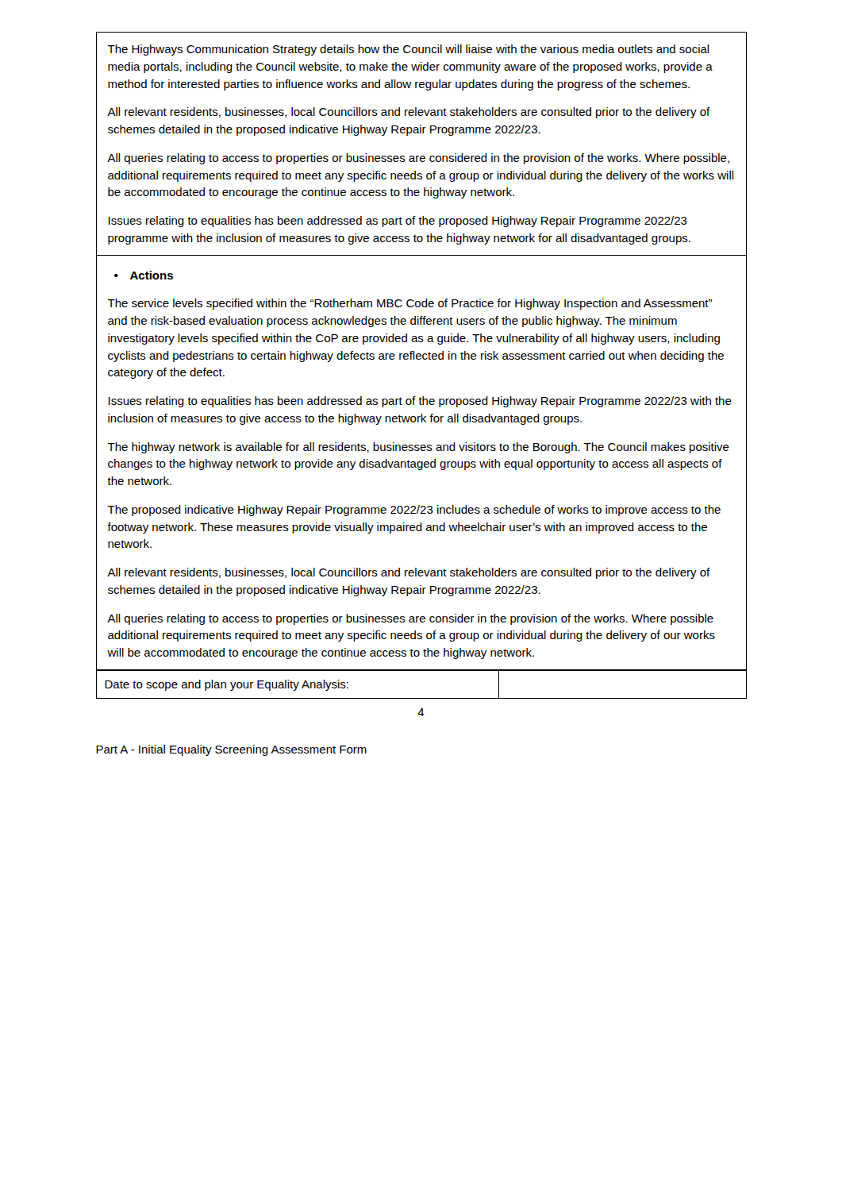The Highways Communication Strategy details how the Council will liaise with the various media outlets and social media portals, including the Council website, to make the wider community aware of the proposed works, provide a method for interested parties to influence works and allow regular updates during the progress of the schemes.
All relevant residents, businesses, local Councillors and relevant stakeholders are consulted prior to the delivery of schemes detailed in the proposed indicative Highway Repair Programme 2022/23.
All queries relating to access to properties or businesses are considered in the provision of the works. Where possible, additional requirements required to meet any specific needs of a group or individual during the delivery of the works will be accommodated to encourage the continue access to the highway network.
Issues relating to equalities has been addressed as part of the proposed Highway Repair Programme 2022/23 programme with the inclusion of measures to give access to the highway network for all disadvantaged groups.
Actions
The service levels specified within the “Rotherham MBC Code of Practice for Highway Inspection and Assessment” and the risk-based evaluation process acknowledges the different users of the public highway. The minimum investigatory levels specified within the CoP are provided as a guide. The vulnerability of all highway users, including cyclists and pedestrians to certain highway defects are reflected in the risk assessment carried out when deciding the category of the defect.
Issues relating to equalities has been addressed as part of the proposed Highway Repair Programme 2022/23 with the inclusion of measures to give access to the highway network for all disadvantaged groups.
The highway network is available for all residents, businesses and visitors to the Borough. The Council makes positive changes to the highway network to provide any disadvantaged groups with equal opportunity to access all aspects of the network.
The proposed indicative Highway Repair Programme 2022/23 includes a schedule of works to improve access to the footway network. These measures provide visually impaired and wheelchair user’s with an improved access to the network.
All relevant residents, businesses, local Councillors and relevant stakeholders are consulted prior to the delivery of schemes detailed in the proposed indicative Highway Repair Programme 2022/23.
All queries relating to access to properties or businesses are consider in the provision of the works. Where possible additional requirements required to meet any specific needs of a group or individual during the delivery of our works will be accommodated to encourage the continue access to the highway network.
| Date to scope and plan your Equality Analysis: | |
4
Part A - Initial Equality Screening Assessment Form